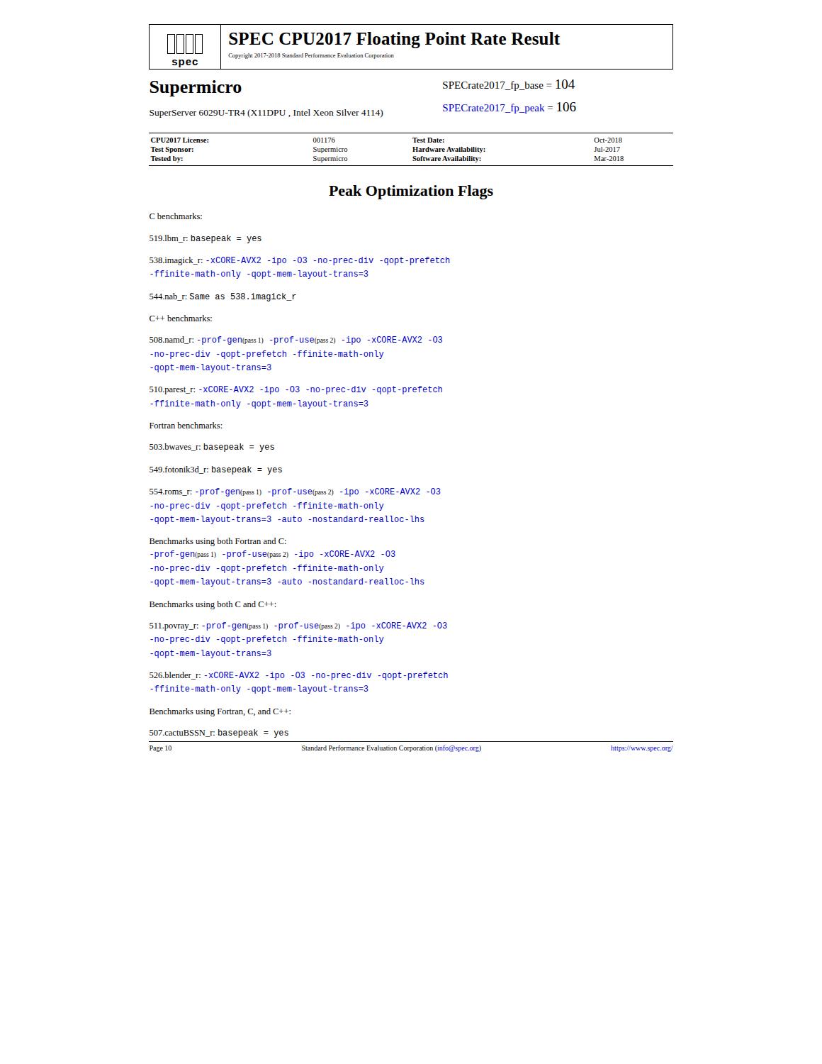spec
SPEC CPU2017 Floating Point Rate Result
Copyright 2017-2018 Standard Performance Evaluation Corporation
Supermicro
SuperServer 6029U-TR4 (X11DPU , Intel Xeon Silver 4114)
SPECrate2017_fp_base = 104
SPECrate2017_fp_peak = 106
| CPU2017 License: | 001176 |
| Test Sponsor: | Supermicro |
| Tested by: | Supermicro |
| Test Date: | Oct-2018 |
| Hardware Availability: | Jul-2017 |
| Software Availability: | Mar-2018 |
Peak Optimization Flags
C benchmarks:
519.lbm_r: basepeak = yes
538.imagick_r: -xCORE-AVX2 -ipo -O3 -no-prec-div -qopt-prefetch
-ffinite-math-only -qopt-mem-layout-trans=3
544.nab_r: Same as 538.imagick_r
C++ benchmarks:
508.namd_r: -prof-gen(pass 1) -prof-use(pass 2) -ipo -xCORE-AVX2 -O3
-no-prec-div -qopt-prefetch -ffinite-math-only
-qopt-mem-layout-trans=3
510.parest_r: -xCORE-AVX2 -ipo -O3 -no-prec-div -qopt-prefetch
-ffinite-math-only -qopt-mem-layout-trans=3
Fortran benchmarks:
503.bwaves_r: basepeak = yes
549.fotonik3d_r: basepeak = yes
554.roms_r: -prof-gen(pass 1) -prof-use(pass 2) -ipo -xCORE-AVX2 -O3
-no-prec-div -qopt-prefetch -ffinite-math-only
-qopt-mem-layout-trans=3 -auto -nostandard-realloc-lhs
Benchmarks using both Fortran and C:
-prof-gen(pass 1) -prof-use(pass 2) -ipo -xCORE-AVX2 -O3
-no-prec-div -qopt-prefetch -ffinite-math-only
-qopt-mem-layout-trans=3 -auto -nostandard-realloc-lhs
Benchmarks using both C and C++:
511.povray_r: -prof-gen(pass 1) -prof-use(pass 2) -ipo -xCORE-AVX2 -O3
-no-prec-div -qopt-prefetch -ffinite-math-only
-qopt-mem-layout-trans=3
526.blender_r: -xCORE-AVX2 -ipo -O3 -no-prec-div -qopt-prefetch
-ffinite-math-only -qopt-mem-layout-trans=3
Benchmarks using Fortran, C, and C++:
507.cactuBSSN_r: basepeak = yes
Page 10
Standard Performance Evaluation Corporation (info@spec.org)
https://www.spec.org/